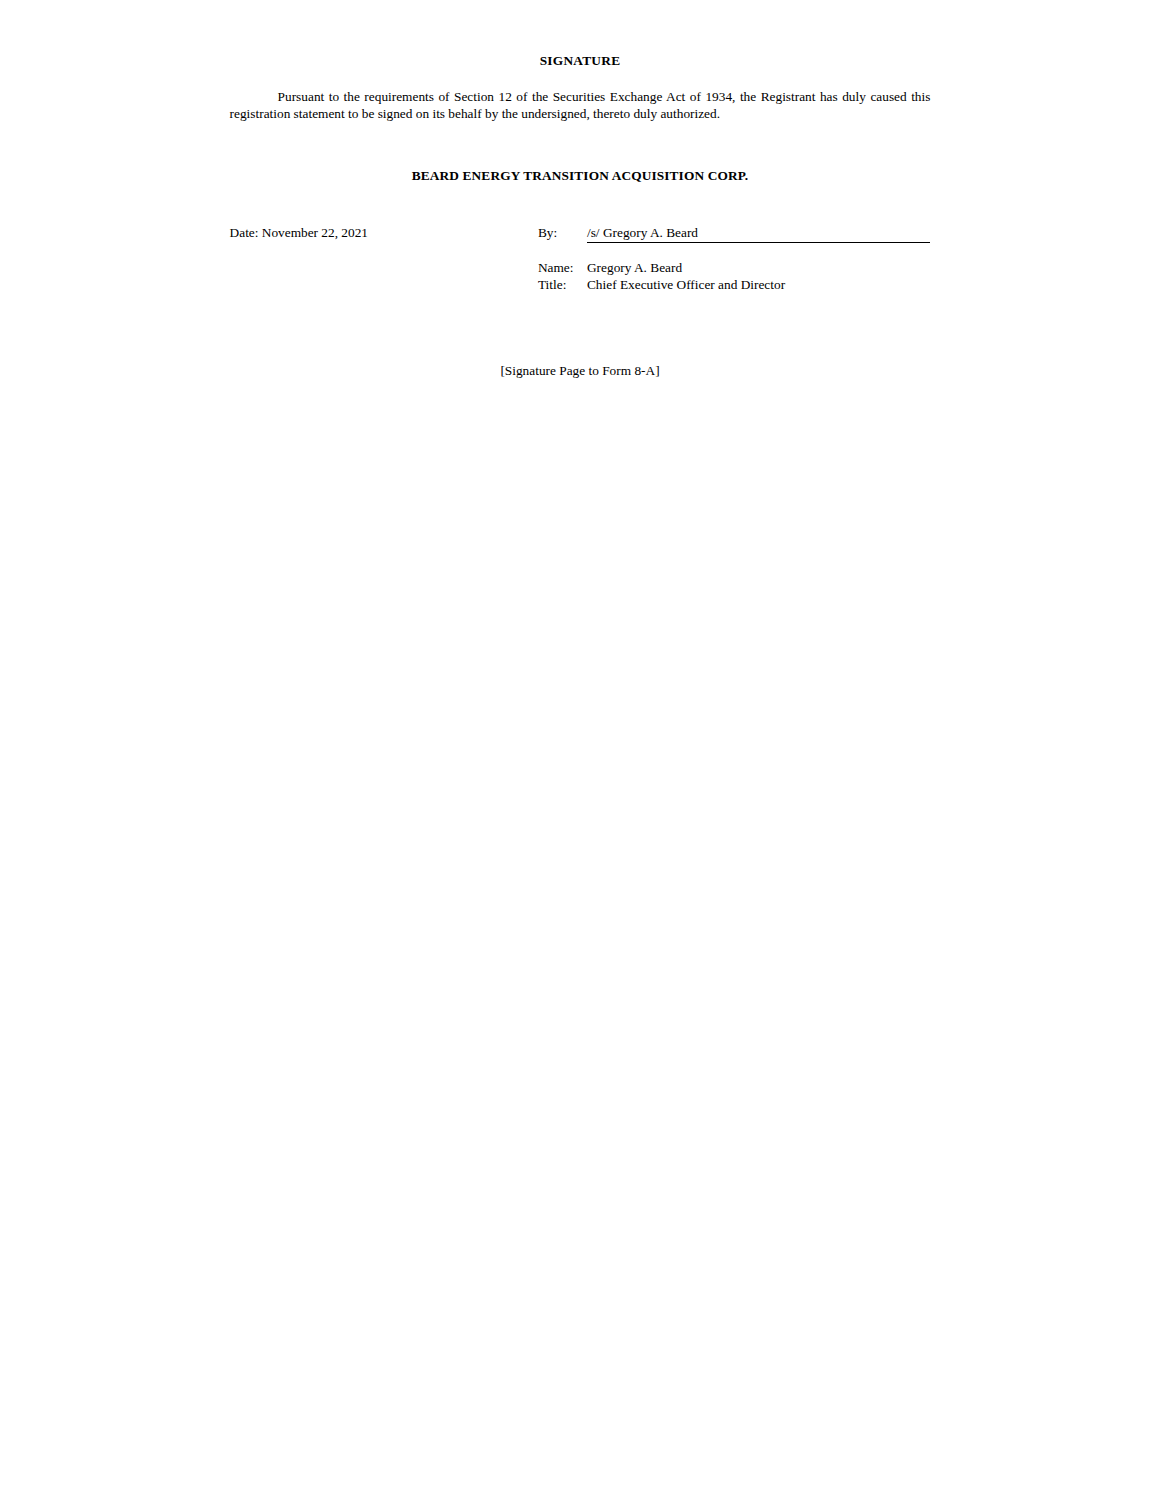SIGNATURE
Pursuant to the requirements of Section 12 of the Securities Exchange Act of 1934, the Registrant has duly caused this registration statement to be signed on its behalf by the undersigned, thereto duly authorized.
BEARD ENERGY TRANSITION ACQUISITION CORP.
| Date: November 22, 2021 | | By: | /s/ Gregory A. Beard |
| | | Name: | Gregory A. Beard |
| | | Title: | Chief Executive Officer and Director |
[Signature Page to Form 8-A]